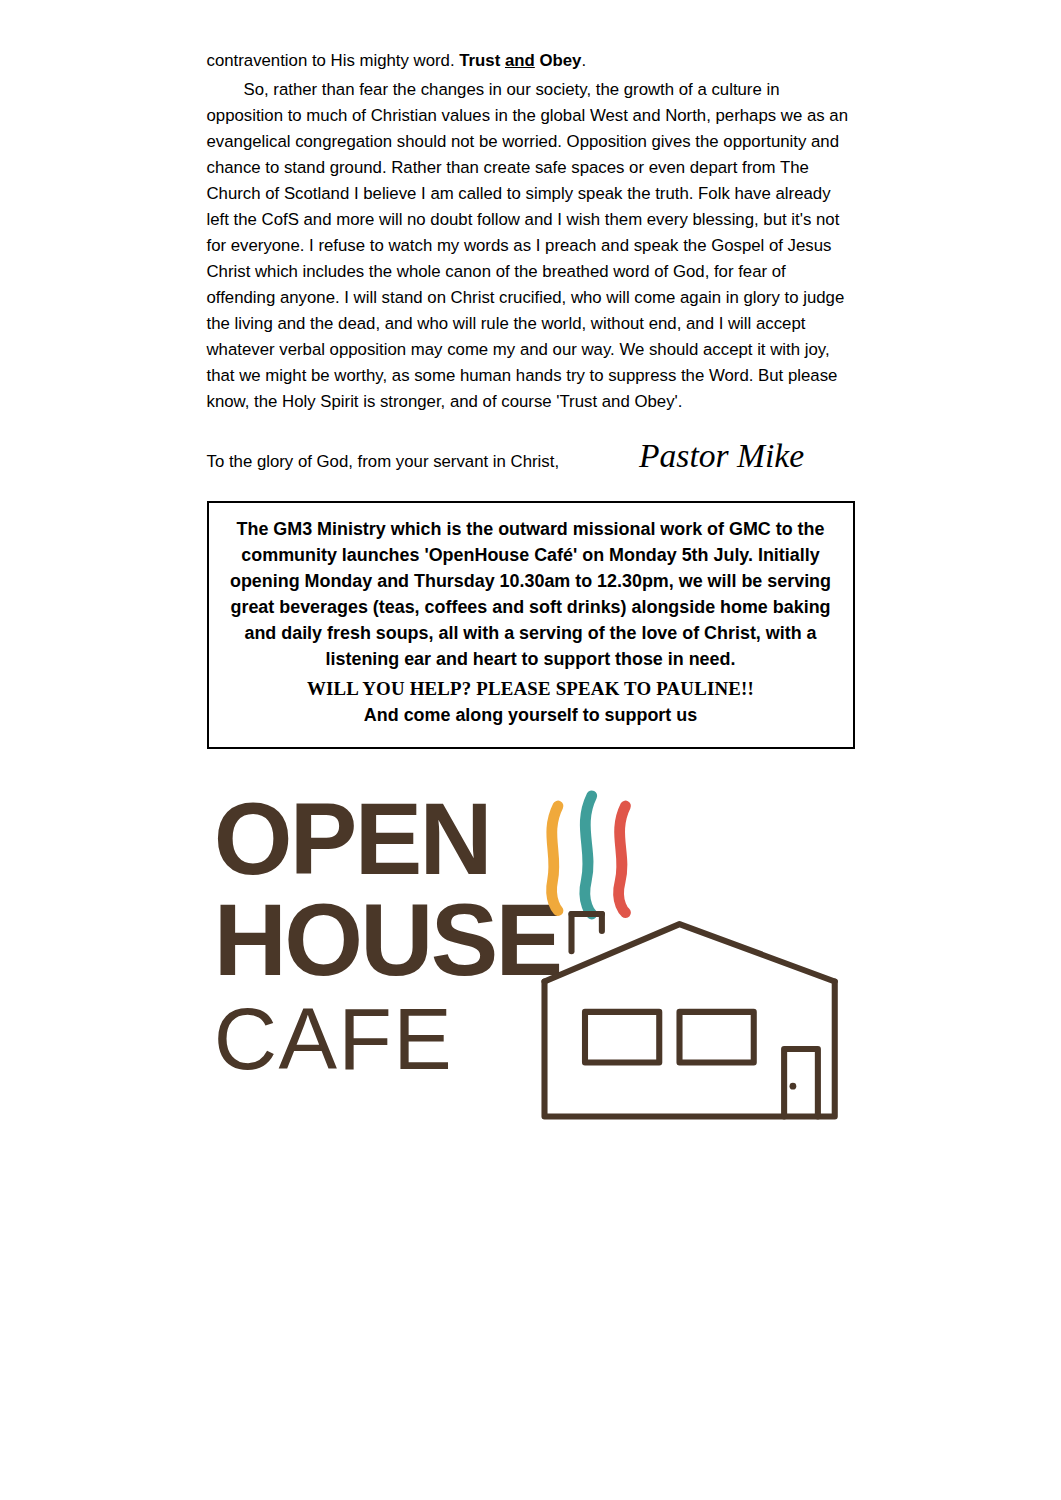contravention to His mighty word. Trust and Obey.
So, rather than fear the changes in our society, the growth of a culture in opposition to much of Christian values in the global West and North, perhaps we as an evangelical congregation should not be worried. Opposition gives the opportunity and chance to stand ground. Rather than create safe spaces or even depart from The Church of Scotland I believe I am called to simply speak the truth. Folk have already left the CofS and more will no doubt follow and I wish them every blessing, but it's not for everyone. I refuse to watch my words as I preach and speak the Gospel of Jesus Christ which includes the whole canon of the breathed word of God, for fear of offending anyone. I will stand on Christ crucified, who will come again in glory to judge the living and the dead, and who will rule the world, without end, and I will accept whatever verbal opposition may come my and our way. We should accept it with joy, that we might be worthy, as some human hands try to suppress the Word. But please know, the Holy Spirit is stronger, and of course 'Trust and Obey'.
To the glory of God, from your servant in Christ, Pastor Mike
The GM3 Ministry which is the outward missional work of GMC to the community launches 'OpenHouse Café' on Monday 5th July. Initially opening Monday and Thursday 10.30am to 12.30pm, we will be serving great beverages (teas, coffees and soft drinks) alongside home baking and daily fresh soups, all with a serving of the love of Christ, with a listening ear and heart to support those in need.
WILL YOU HELP? PLEASE SPEAK TO PAULINE!!
And come along yourself to support us
OPEN HOUSE CAFE